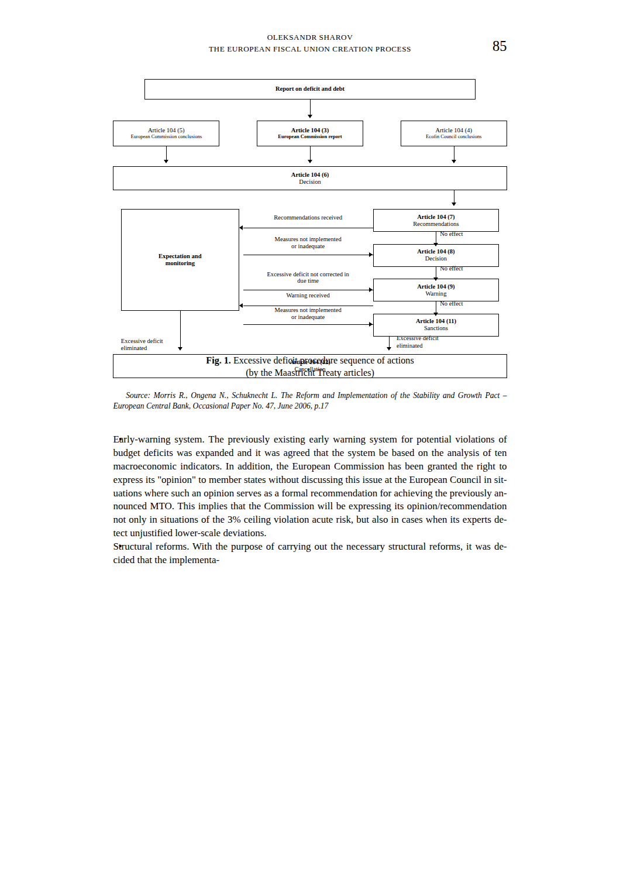OLEKSANDR SHAROV
THE EUROPEAN FISCAL UNION CREATION PROCESS 85
Report on deficit and debt
Article 104 (5) European Commission conclusions
Article 104 (3) European Commission report
Article 104 (4) Ecofin Council conclusions
Article 104 (6) Decision
Expectation and monitoring
Article 104 (7) Recommendations
Article 104 (8) Decision
Article 104 (9) Warning
Article 104 (11) Sanctions
No effect
No effect
No effect
Recommendations received
Measures not implemented
or inadequate
Excessive deficit not corrected in
due time
Warning received
Measures not implemented
or inadequate
Excessive deficit
eliminated
Excessive deficit
eliminated
Article 104 (12) Cancellation
Fig. 1. Excessive deficit procedure sequence of actions
(by the Maastricht Treaty articles)
Source: Morris R., Ongena N., Schuknecht L. The Reform and Implementation of the Stability and Growth Pact – European Central Bank, Occasional Paper No. 47, June 2006, p.17
Early-warning system. The previously existing early warning system for potential violations of budget deficits was expanded and it was agreed that the system be based on the analysis of ten macroeconomic indicators. In addition, the European Commission has been granted the right to express its "opinion" to member states without discussing this issue at the European Council in situations where such an opinion serves as a formal recommendation for achieving the previously announced MTO. This implies that the Commission will be expressing its opinion/recommendation not only in situations of the 3% ceiling violation acute risk, but also in cases when its experts detect unjustified lower-scale deviations.
Structural reforms. With the purpose of carrying out the necessary structural reforms, it was decided that the implementa-